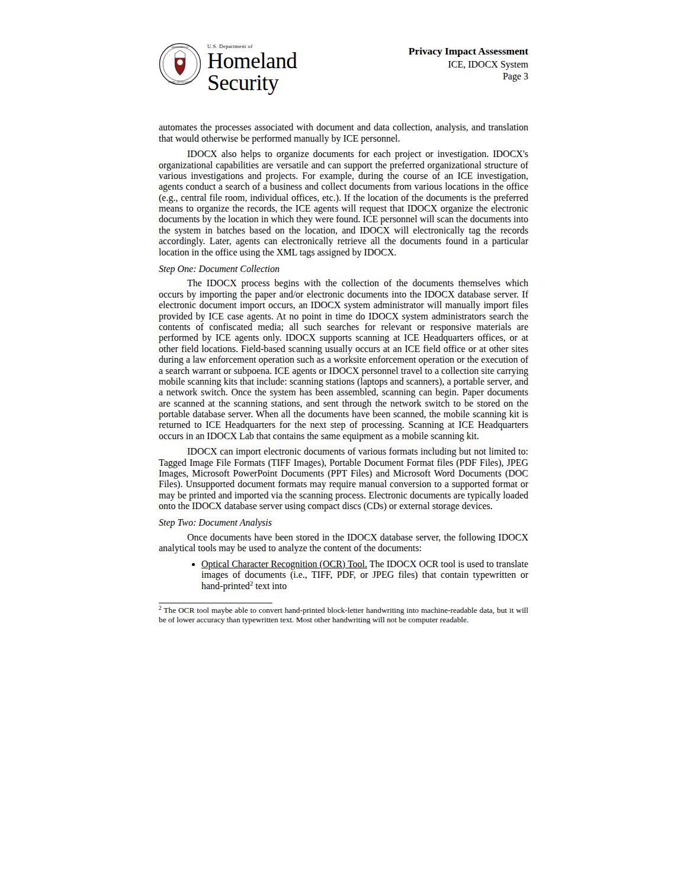DEPARTMENT OF HOMELAND SECURITY
U.S. Department of
Homeland
Security
Privacy Impact Assessment
ICE, IDOCX System
Page 3
automates the processes associated with document and data collection, analysis, and translation that would otherwise be performed manually by ICE personnel.
IDOCX also helps to organize documents for each project or investigation. IDOCX's organizational capabilities are versatile and can support the preferred organizational structure of various investigations and projects. For example, during the course of an ICE investigation, agents conduct a search of a business and collect documents from various locations in the office (e.g., central file room, individual offices, etc.). If the location of the documents is the preferred means to organize the records, the ICE agents will request that IDOCX organize the electronic documents by the location in which they were found. ICE personnel will scan the documents into the system in batches based on the location, and IDOCX will electronically tag the records accordingly. Later, agents can electronically retrieve all the documents found in a particular location in the office using the XML tags assigned by IDOCX.
Step One: Document Collection
The IDOCX process begins with the collection of the documents themselves which occurs by importing the paper and/or electronic documents into the IDOCX database server. If electronic document import occurs, an IDOCX system administrator will manually import files provided by ICE case agents. At no point in time do IDOCX system administrators search the contents of confiscated media; all such searches for relevant or responsive materials are performed by ICE agents only. IDOCX supports scanning at ICE Headquarters offices, or at other field locations. Field-based scanning usually occurs at an ICE field office or at other sites during a law enforcement operation such as a worksite enforcement operation or the execution of a search warrant or subpoena. ICE agents or IDOCX personnel travel to a collection site carrying mobile scanning kits that include: scanning stations (laptops and scanners), a portable server, and a network switch. Once the system has been assembled, scanning can begin. Paper documents are scanned at the scanning stations, and sent through the network switch to be stored on the portable database server. When all the documents have been scanned, the mobile scanning kit is returned to ICE Headquarters for the next step of processing. Scanning at ICE Headquarters occurs in an IDOCX Lab that contains the same equipment as a mobile scanning kit.
IDOCX can import electronic documents of various formats including but not limited to: Tagged Image File Formats (TIFF Images), Portable Document Format files (PDF Files), JPEG Images, Microsoft PowerPoint Documents (PPT Files) and Microsoft Word Documents (DOC Files). Unsupported document formats may require manual conversion to a supported format or may be printed and imported via the scanning process. Electronic documents are typically loaded onto the IDOCX database server using compact discs (CDs) or external storage devices.
Step Two: Document Analysis
Once documents have been stored in the IDOCX database server, the following IDOCX analytical tools may be used to analyze the content of the documents:
Optical Character Recognition (OCR) Tool. The IDOCX OCR tool is used to translate images of documents (i.e., TIFF, PDF, or JPEG files) that contain typewritten or hand-printed2 text into
2 The OCR tool maybe able to convert hand-printed block-letter handwriting into machine-readable data, but it will be of lower accuracy than typewritten text. Most other handwriting will not be computer readable.